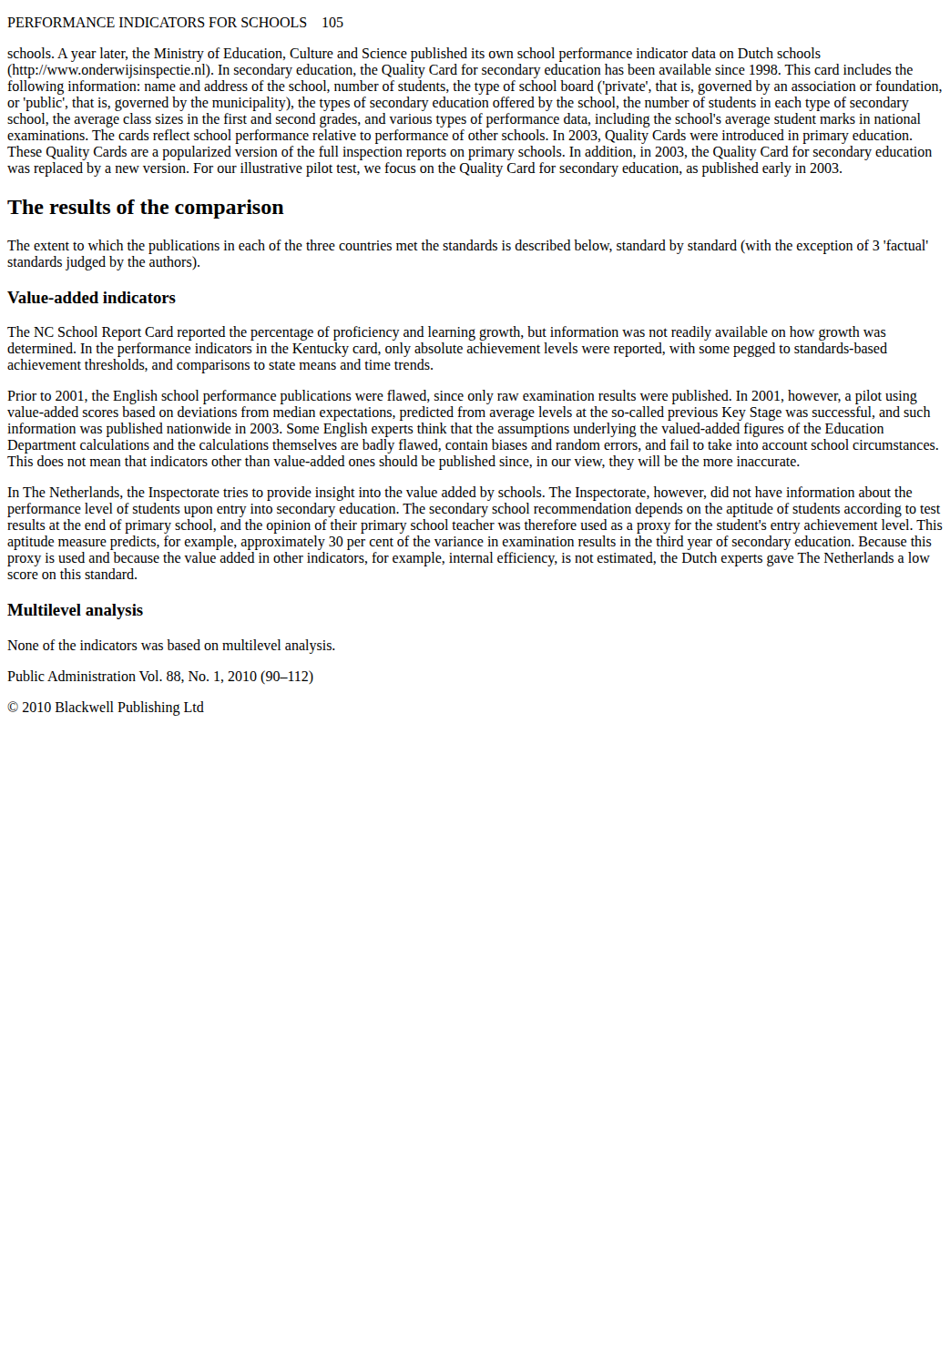PERFORMANCE INDICATORS FOR SCHOOLS 105
schools. A year later, the Ministry of Education, Culture and Science published its own school performance indicator data on Dutch schools (http://www.onderwijsinspectie.nl). In secondary education, the Quality Card for secondary education has been available since 1998. This card includes the following information: name and address of the school, number of students, the type of school board ('private', that is, governed by an association or foundation, or 'public', that is, governed by the municipality), the types of secondary education offered by the school, the number of students in each type of secondary school, the average class sizes in the first and second grades, and various types of performance data, including the school's average student marks in national examinations. The cards reflect school performance relative to performance of other schools. In 2003, Quality Cards were introduced in primary education. These Quality Cards are a popularized version of the full inspection reports on primary schools. In addition, in 2003, the Quality Card for secondary education was replaced by a new version. For our illustrative pilot test, we focus on the Quality Card for secondary education, as published early in 2003.
The results of the comparison
The extent to which the publications in each of the three countries met the standards is described below, standard by standard (with the exception of 3 'factual' standards judged by the authors).
Value-added indicators
The NC School Report Card reported the percentage of proficiency and learning growth, but information was not readily available on how growth was determined. In the performance indicators in the Kentucky card, only absolute achievement levels were reported, with some pegged to standards-based achievement thresholds, and comparisons to state means and time trends.
Prior to 2001, the English school performance publications were flawed, since only raw examination results were published. In 2001, however, a pilot using value-added scores based on deviations from median expectations, predicted from average levels at the so-called previous Key Stage was successful, and such information was published nationwide in 2003. Some English experts think that the assumptions underlying the valued-added figures of the Education Department calculations and the calculations themselves are badly flawed, contain biases and random errors, and fail to take into account school circumstances. This does not mean that indicators other than value-added ones should be published since, in our view, they will be the more inaccurate.
In The Netherlands, the Inspectorate tries to provide insight into the value added by schools. The Inspectorate, however, did not have information about the performance level of students upon entry into secondary education. The secondary school recommendation depends on the aptitude of students according to test results at the end of primary school, and the opinion of their primary school teacher was therefore used as a proxy for the student's entry achievement level. This aptitude measure predicts, for example, approximately 30 per cent of the variance in examination results in the third year of secondary education. Because this proxy is used and because the value added in other indicators, for example, internal efficiency, is not estimated, the Dutch experts gave The Netherlands a low score on this standard.
Multilevel analysis
None of the indicators was based on multilevel analysis.
Public Administration Vol. 88, No. 1, 2010 (90–112)
© 2010 Blackwell Publishing Ltd